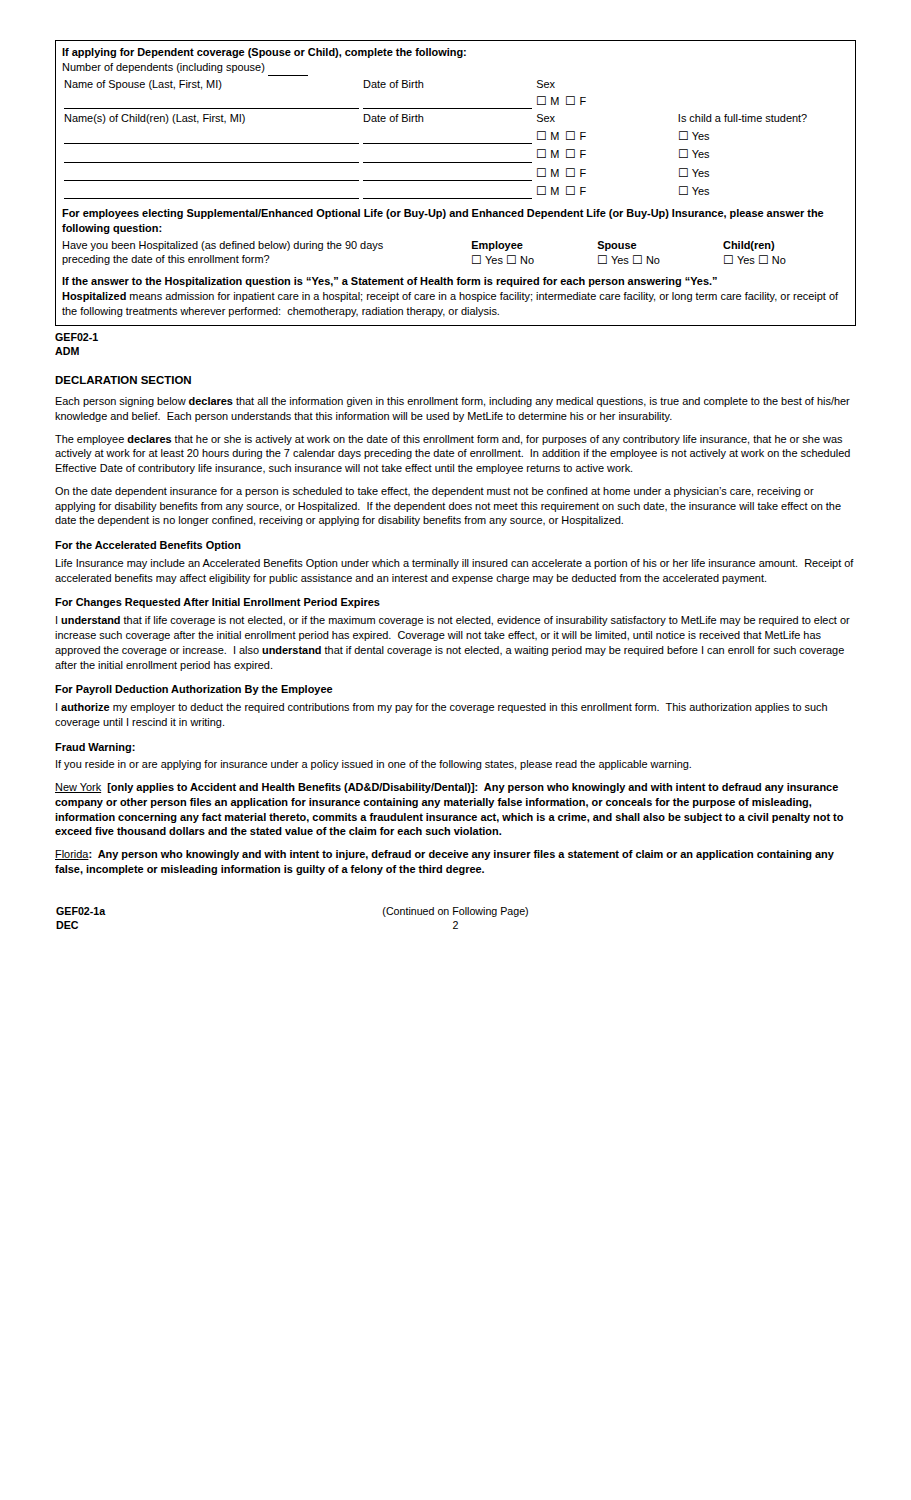If applying for Dependent coverage (Spouse or Child), complete the following:
Number of dependents (including spouse)
| Name of Spouse (Last, First, MI) | Date of Birth | Sex | |
| | | ☐ M ☐ F | |
| Name(s) of Child(ren) (Last, First, MI) | Date of Birth | Sex | Is child a full-time student? |
| | | ☐ M ☐ F | ☐ Yes |
| | | ☐ M ☐ F | ☐ Yes |
| | | ☐ M ☐ F | ☐ Yes |
| | | ☐ M ☐ F | ☐ Yes |
For employees electing Supplemental/Enhanced Optional Life (or Buy-Up) and Enhanced Dependent Life (or Buy-Up) Insurance, please answer the following question:
| Have you been Hospitalized (as defined below) during the 90 days preceding the date of this enrollment form? | Employee ☐ Yes ☐ No | Spouse ☐ Yes ☐ No | Child(ren) ☐ Yes ☐ No |
If the answer to the Hospitalization question is “Yes,” a Statement of Health form is required for each person answering “Yes.”
Hospitalized means admission for inpatient care in a hospital; receipt of care in a hospice facility; intermediate care facility, or long term care facility, or receipt of the following treatments wherever performed: chemotherapy, radiation therapy, or dialysis.
GEF02-1
ADM
DECLARATION SECTION
Each person signing below declares that all the information given in this enrollment form, including any medical questions, is true and complete to the best of his/her knowledge and belief. Each person understands that this information will be used by MetLife to determine his or her insurability.
The employee declares that he or she is actively at work on the date of this enrollment form and, for purposes of any contributory life insurance, that he or she was actively at work for at least 20 hours during the 7 calendar days preceding the date of enrollment. In addition if the employee is not actively at work on the scheduled Effective Date of contributory life insurance, such insurance will not take effect until the employee returns to active work.
On the date dependent insurance for a person is scheduled to take effect, the dependent must not be confined at home under a physician’s care, receiving or applying for disability benefits from any source, or Hospitalized. If the dependent does not meet this requirement on such date, the insurance will take effect on the date the dependent is no longer confined, receiving or applying for disability benefits from any source, or Hospitalized.
For the Accelerated Benefits Option
Life Insurance may include an Accelerated Benefits Option under which a terminally ill insured can accelerate a portion of his or her life insurance amount. Receipt of accelerated benefits may affect eligibility for public assistance and an interest and expense charge may be deducted from the accelerated payment.
For Changes Requested After Initial Enrollment Period Expires
I understand that if life coverage is not elected, or if the maximum coverage is not elected, evidence of insurability satisfactory to MetLife may be required to elect or increase such coverage after the initial enrollment period has expired. Coverage will not take effect, or it will be limited, until notice is received that MetLife has approved the coverage or increase. I also understand that if dental coverage is not elected, a waiting period may be required before I can enroll for such coverage after the initial enrollment period has expired.
For Payroll Deduction Authorization By the Employee
I authorize my employer to deduct the required contributions from my pay for the coverage requested in this enrollment form. This authorization applies to such coverage until I rescind it in writing.
Fraud Warning:
If you reside in or are applying for insurance under a policy issued in one of the following states, please read the applicable warning.
New York [only applies to Accident and Health Benefits (AD&D/Disability/Dental)]: Any person who knowingly and with intent to defraud any insurance company or other person files an application for insurance containing any materially false information, or conceals for the purpose of misleading, information concerning any fact material thereto, commits a fraudulent insurance act, which is a crime, and shall also be subject to a civil penalty not to exceed five thousand dollars and the stated value of the claim for each such violation.
Florida: Any person who knowingly and with intent to injure, defraud or deceive any insurer files a statement of claim or an application containing any false, incomplete or misleading information is guilty of a felony of the third degree.
| GEF02-1a DEC | (Continued on Following Page) 2 | |